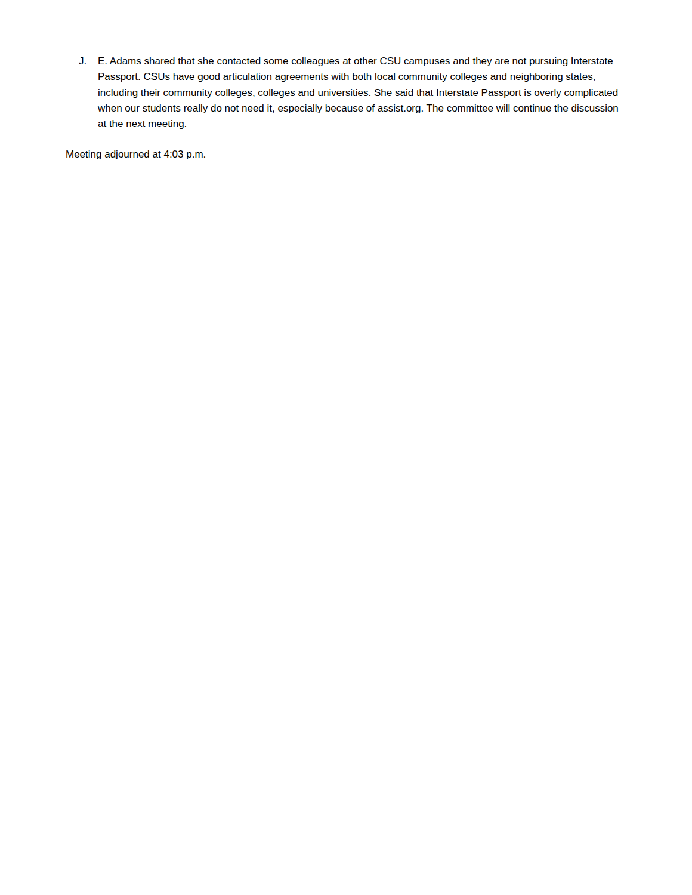E. Adams shared that she contacted some colleagues at other CSU campuses and they are not pursuing Interstate Passport. CSUs have good articulation agreements with both local community colleges and neighboring states, including their community colleges, colleges and universities. She said that Interstate Passport is overly complicated when our students really do not need it, especially because of assist.org. The committee will continue the discussion at the next meeting.
Meeting adjourned at 4:03 p.m.